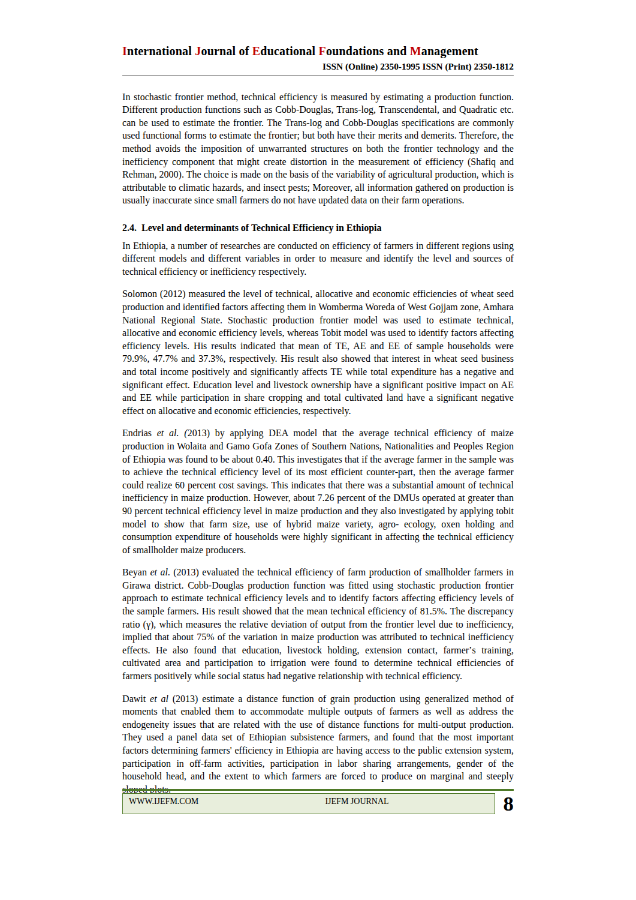International Journal of Educational Foundations and Management
ISSN (Online) 2350-1995 ISSN (Print) 2350-1812
In stochastic frontier method, technical efficiency is measured by estimating a production function. Different production functions such as Cobb-Douglas, Trans-log, Transcendental, and Quadratic etc. can be used to estimate the frontier. The Trans-log and Cobb-Douglas specifications are commonly used functional forms to estimate the frontier; but both have their merits and demerits. Therefore, the method avoids the imposition of unwarranted structures on both the frontier technology and the inefficiency component that might create distortion in the measurement of efficiency (Shafiq and Rehman, 2000). The choice is made on the basis of the variability of agricultural production, which is attributable to climatic hazards, and insect pests; Moreover, all information gathered on production is usually inaccurate since small farmers do not have updated data on their farm operations.
2.4. Level and determinants of Technical Efficiency in Ethiopia
In Ethiopia, a number of researches are conducted on efficiency of farmers in different regions using different models and different variables in order to measure and identify the level and sources of technical efficiency or inefficiency respectively.
Solomon (2012) measured the level of technical, allocative and economic efficiencies of wheat seed production and identified factors affecting them in Womberma Woreda of West Gojjam zone, Amhara National Regional State. Stochastic production frontier model was used to estimate technical, allocative and economic efficiency levels, whereas Tobit model was used to identify factors affecting efficiency levels. His results indicated that mean of TE, AE and EE of sample households were 79.9%, 47.7% and 37.3%, respectively. His result also showed that interest in wheat seed business and total income positively and significantly affects TE while total expenditure has a negative and significant effect. Education level and livestock ownership have a significant positive impact on AE and EE while participation in share cropping and total cultivated land have a significant negative effect on allocative and economic efficiencies, respectively.
Endrias et al. (2013) by applying DEA model that the average technical efficiency of maize production in Wolaita and Gamo Gofa Zones of Southern Nations, Nationalities and Peoples Region of Ethiopia was found to be about 0.40. This investigates that if the average farmer in the sample was to achieve the technical efficiency level of its most efficient counter-part, then the average farmer could realize 60 percent cost savings. This indicates that there was a substantial amount of technical inefficiency in maize production. However, about 7.26 percent of the DMUs operated at greater than 90 percent technical efficiency level in maize production and they also investigated by applying tobit model to show that farm size, use of hybrid maize variety, agro- ecology, oxen holding and consumption expenditure of households were highly significant in affecting the technical efficiency of smallholder maize producers.
Beyan et al. (2013) evaluated the technical efficiency of farm production of smallholder farmers in Girawa district. Cobb-Douglas production function was fitted using stochastic production frontier approach to estimate technical efficiency levels and to identify factors affecting efficiency levels of the sample farmers. His result showed that the mean technical efficiency of 81.5%. The discrepancy ratio (γ), which measures the relative deviation of output from the frontier level due to inefficiency, implied that about 75% of the variation in maize production was attributed to technical inefficiency effects. He also found that education, livestock holding, extension contact, farmerʼs training, cultivated area and participation to irrigation were found to determine technical efficiencies of farmers positively while social status had negative relationship with technical efficiency.
Dawit et al (2013) estimate a distance function of grain production using generalized method of moments that enabled them to accommodate multiple outputs of farmers as well as address the endogeneity issues that are related with the use of distance functions for multi-output production. They used a panel data set of Ethiopian subsistence farmers, and found that the most important factors determining farmers' efficiency in Ethiopia are having access to the public extension system, participation in off-farm activities, participation in labor sharing arrangements, gender of the household head, and the extent to which farmers are forced to produce on marginal and steeply sloped plots.
WWW.IJEFM.COM IJEFM JOURNAL
8